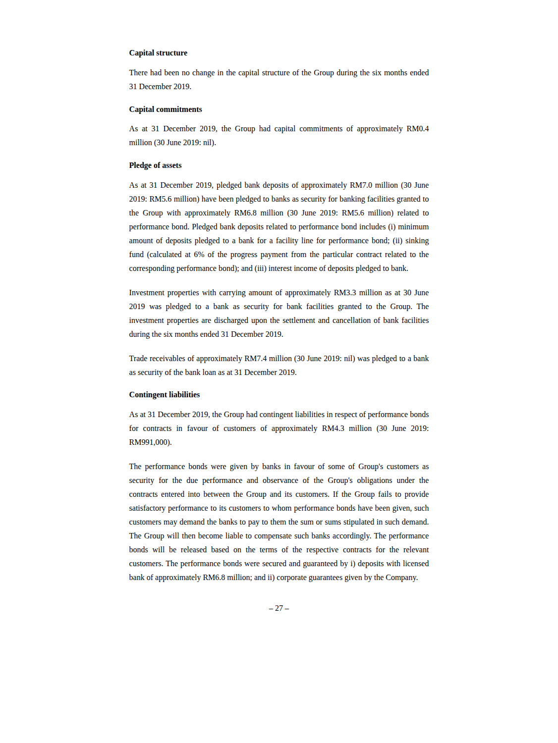Capital structure
There had been no change in the capital structure of the Group during the six months ended 31 December 2019.
Capital commitments
As at 31 December 2019, the Group had capital commitments of approximately RM0.4 million (30 June 2019: nil).
Pledge of assets
As at 31 December 2019, pledged bank deposits of approximately RM7.0 million (30 June 2019: RM5.6 million) have been pledged to banks as security for banking facilities granted to the Group with approximately RM6.8 million (30 June 2019: RM5.6 million) related to performance bond. Pledged bank deposits related to performance bond includes (i) minimum amount of deposits pledged to a bank for a facility line for performance bond; (ii) sinking fund (calculated at 6% of the progress payment from the particular contract related to the corresponding performance bond); and (iii) interest income of deposits pledged to bank.
Investment properties with carrying amount of approximately RM3.3 million as at 30 June 2019 was pledged to a bank as security for bank facilities granted to the Group. The investment properties are discharged upon the settlement and cancellation of bank facilities during the six months ended 31 December 2019.
Trade receivables of approximately RM7.4 million (30 June 2019: nil) was pledged to a bank as security of the bank loan as at 31 December 2019.
Contingent liabilities
As at 31 December 2019, the Group had contingent liabilities in respect of performance bonds for contracts in favour of customers of approximately RM4.3 million (30 June 2019: RM991,000).
The performance bonds were given by banks in favour of some of Group's customers as security for the due performance and observance of the Group's obligations under the contracts entered into between the Group and its customers. If the Group fails to provide satisfactory performance to its customers to whom performance bonds have been given, such customers may demand the banks to pay to them the sum or sums stipulated in such demand. The Group will then become liable to compensate such banks accordingly. The performance bonds will be released based on the terms of the respective contracts for the relevant customers. The performance bonds were secured and guaranteed by i) deposits with licensed bank of approximately RM6.8 million; and ii) corporate guarantees given by the Company.
– 27 –